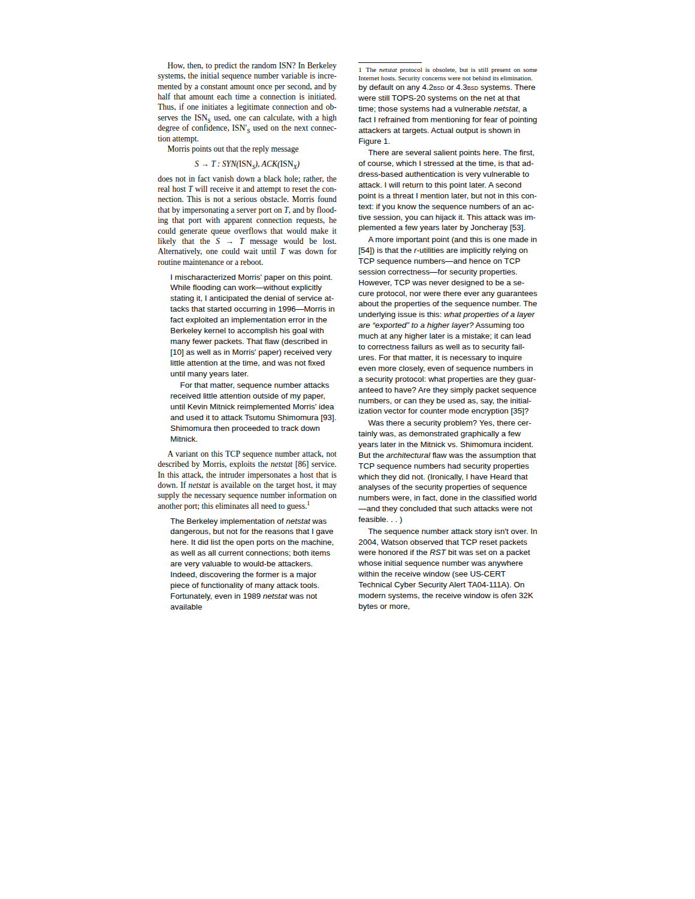How, then, to predict the random ISN? In Berkeley systems, the initial sequence number variable is incremented by a constant amount once per second, and by half that amount each time a connection is initiated. Thus, if one initiates a legitimate connection and observes the ISNS used, one can calculate, with a high degree of confidence, ISN′S used on the next connection attempt.
Morris points out that the reply message
S → T : SYN(ISNS), ACK(ISNX)
does not in fact vanish down a black hole; rather, the real host T will receive it and attempt to reset the connection. This is not a serious obstacle. Morris found that by impersonating a server port on T, and by flooding that port with apparent connection requests, he could generate queue overflows that would make it likely that the S → T message would be lost. Alternatively, one could wait until T was down for routine maintenance or a reboot.
I mischaracterized Morris' paper on this point. While flooding can work—without explicitly stating it, I anticipated the denial of service attacks that started occurring in 1996—Morris in fact exploited an implementation error in the Berkeley kernel to accomplish his goal with many fewer packets. That flaw (described in [10] as well as in Morris' paper) received very little attention at the time, and was not fixed until many years later.
For that matter, sequence number attacks received little attention outside of my paper, until Kevin Mitnick reimplemented Morris' idea and used it to attack Tsutomu Shimomura [93]. Shimomura then proceeded to track down Mitnick.
A variant on this TCP sequence number attack, not described by Morris, exploits the netstat [86] service. In this attack, the intruder impersonates a host that is down. If netstat is available on the target host, it may supply the necessary sequence number information on another port; this eliminates all need to guess.1
The Berkeley implementation of netstat was dangerous, but not for the reasons that I gave here. It did list the open ports on the machine, as well as all current connections; both items are very valuable to would-be attackers. Indeed, discovering the former is a major piece of functionality of many attack tools. Fortunately, even in 1989 netstat was not available
1 The netstat protocol is obsolete, but is still present on some Internet hosts. Security concerns were not behind its elimination.
by default on any 4.2bsd or 4.3bsd systems. There were still TOPS-20 systems on the net at that time; those systems had a vulnerable netstat, a fact I refrained from mentioning for fear of pointing attackers at targets. Actual output is shown in Figure 1.
There are several salient points here. The first, of course, which I stressed at the time, is that address-based authentication is very vulnerable to attack. I will return to this point later. A second point is a threat I mention later, but not in this context: if you know the sequence numbers of an active session, you can hijack it. This attack was implemented a few years later by Joncheray [53].
A more important point (and this is one made in [54]) is that the r-utilities are implicitly relying on TCP sequence numbers—and hence on TCP session correctness—for security properties. However, TCP was never designed to be a secure protocol, nor were there ever any guarantees about the properties of the sequence number. The underlying issue is this: what properties of a layer are “exported” to a higher layer? Assuming too much at any higher later is a mistake; it can lead to correctness failurs as well as to security failures. For that matter, it is necessary to inquire even more closely, even of sequence numbers in a security protocol: what properties are they guaranteed to have? Are they simply packet sequence numbers, or can they be used as, say, the initialization vector for counter mode encryption [35]?
Was there a security problem? Yes, there certainly was, as demonstrated graphically a few years later in the Mitnick vs. Shimomura incident. But the architectural flaw was the assumption that TCP sequence numbers had security properties which they did not. (Ironically, I have Heard that analyses of the security properties of sequence numbers were, in fact, done in the classified world—and they concluded that such attacks were not feasible. . . )
The sequence number attack story isn't over. In 2004, Watson observed that TCP reset packets were honored if the RST bit was set on a packet whose initial sequence number was anywhere within the receive window (see US-CERT Technical Cyber Security Alert TA04-111A). On modern systems, the receive window is ofen 32K bytes or more,